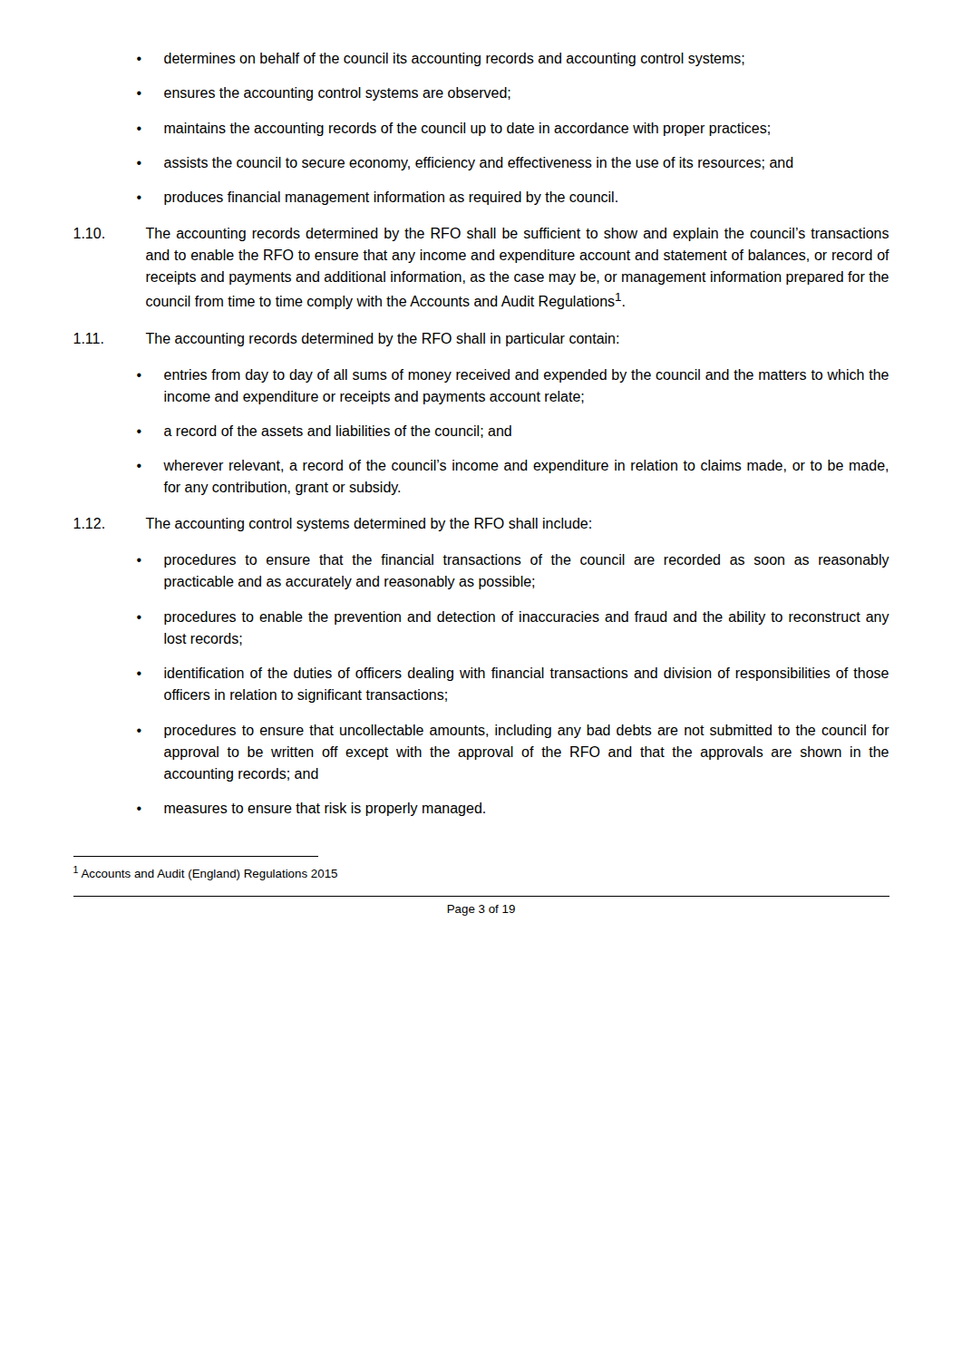determines on behalf of the council its accounting records and accounting control systems;
ensures the accounting control systems are observed;
maintains the accounting records of the council up to date in accordance with proper practices;
assists the council to secure economy, efficiency and effectiveness in the use of its resources; and
produces financial management information as required by the council.
1.10.
The accounting records determined by the RFO shall be sufficient to show and explain the council’s transactions and to enable the RFO to ensure that any income and expenditure account and statement of balances, or record of receipts and payments and additional information, as the case may be, or management information prepared for the council from time to time comply with the Accounts and Audit Regulations1.
1.11.
The accounting records determined by the RFO shall in particular contain:
entries from day to day of all sums of money received and expended by the council and the matters to which the income and expenditure or receipts and payments account relate;
a record of the assets and liabilities of the council; and
wherever relevant, a record of the council’s income and expenditure in relation to claims made, or to be made, for any contribution, grant or subsidy.
1.12.
The accounting control systems determined by the RFO shall include:
procedures to ensure that the financial transactions of the council are recorded as soon as reasonably practicable and as accurately and reasonably as possible;
procedures to enable the prevention and detection of inaccuracies and fraud and the ability to reconstruct any lost records;
identification of the duties of officers dealing with financial transactions and division of responsibilities of those officers in relation to significant transactions;
procedures to ensure that uncollectable amounts, including any bad debts are not submitted to the council for approval to be written off except with the approval of the RFO and that the approvals are shown in the accounting records; and
measures to ensure that risk is properly managed.
1 Accounts and Audit (England) Regulations 2015
Page 3 of 19